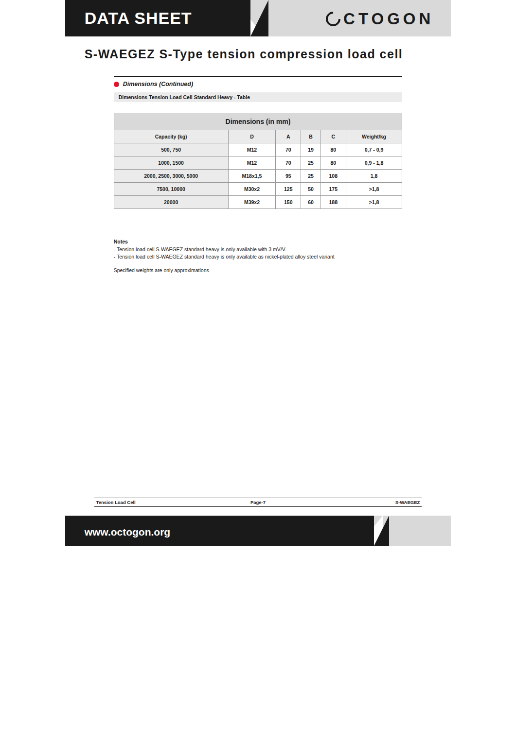DATA SHEET
CTOGON
S-WAEGEZ S-Type tension compression load cell
Dimensions (Continued)
Dimensions Tension Load Cell Standard Heavy - Table
| Dimensions (in mm) |
| --- |
| Capacity (kg) | D | A | B | C | Weight/kg |
| 500, 750 | M12 | 70 | 19 | 80 | 0,7 - 0,9 |
| 1000, 1500 | M12 | 70 | 25 | 80 | 0,9 - 1,8 |
| 2000, 2500, 3000, 5000 | M18x1,5 | 95 | 25 | 108 | 1,8 |
| 7500, 10000 | M30x2 | 125 | 50 | 175 | >1,8 |
| 20000 | M39x2 | 150 | 60 | 188 | >1,8 |
Notes
- Tension load cell S-WAEGEZ standard heavy is only available with 3 mV/V.
- Tension load cell S-WAEGEZ standard heavy is only available as nickel-plated alloy steel variant
Specified weights are only approximations.
Tension Load Cell
Page-7
S-WAEGEZ
www.octogon.org